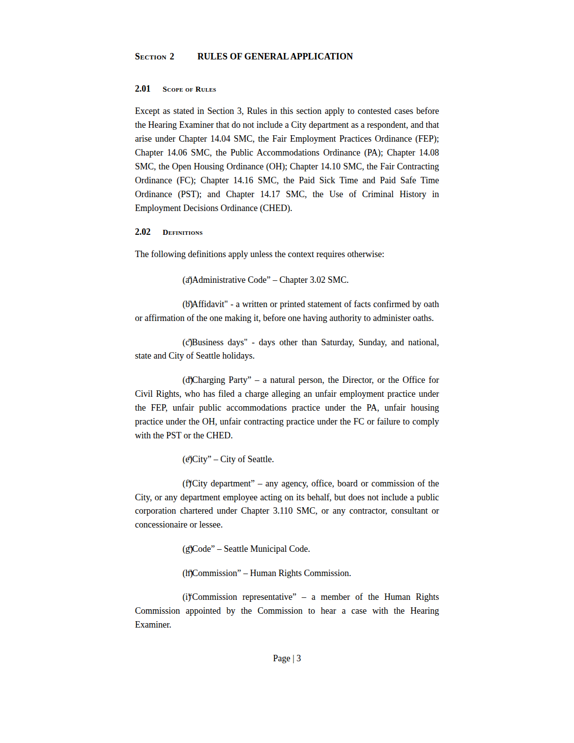Section 2 RULES OF GENERAL APPLICATION
2.01 Scope of Rules
Except as stated in Section 3, Rules in this section apply to contested cases before the Hearing Examiner that do not include a City department as a respondent, and that arise under Chapter 14.04 SMC, the Fair Employment Practices Ordinance (FEP); Chapter 14.06 SMC, the Public Accommodations Ordinance (PA); Chapter 14.08 SMC, the Open Housing Ordinance (OH); Chapter 14.10 SMC, the Fair Contracting Ordinance (FC); Chapter 14.16 SMC, the Paid Sick Time and Paid Safe Time Ordinance (PST); and Chapter 14.17 SMC, the Use of Criminal History in Employment Decisions Ordinance (CHED).
2.02 Definitions
The following definitions apply unless the context requires otherwise:
(a)“Administrative Code” – Chapter 3.02 SMC.
(b)"Affidavit" - a written or printed statement of facts confirmed by oath or affirmation of the one making it, before one having authority to administer oaths.
(c)"Business days" - days other than Saturday, Sunday, and national, state and City of Seattle holidays.
(d)“Charging Party” – a natural person, the Director, or the Office for Civil Rights, who has filed a charge alleging an unfair employment practice under the FEP, unfair public accommodations practice under the PA, unfair housing practice under the OH, unfair contracting practice under the FC or failure to comply with the PST or the CHED.
(e)“City” – City of Seattle.
(f)“City department” – any agency, office, board or commission of the City, or any department employee acting on its behalf, but does not include a public corporation chartered under Chapter 3.110 SMC, or any contractor, consultant or concessionaire or lessee.
(g)“Code” – Seattle Municipal Code.
(h)“Commission” – Human Rights Commission.
(i)“Commission representative” – a member of the Human Rights Commission appointed by the Commission to hear a case with the Hearing Examiner.
Page | 3